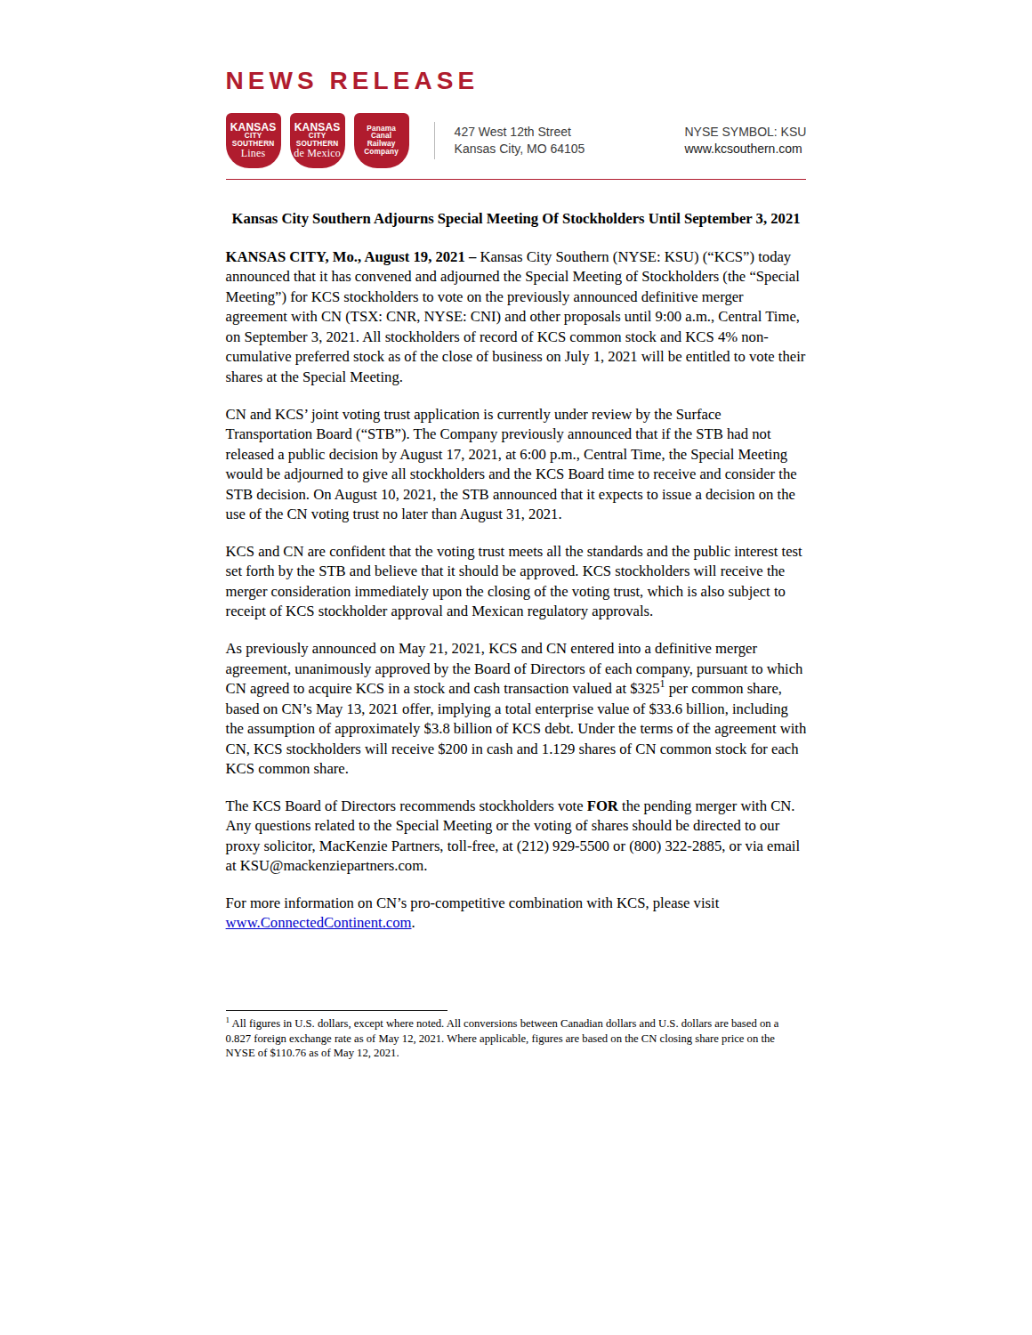NEWS RELEASE
KANSAS CITY SOUTHERN Lines
KANSAS CITY SOUTHERN de Mexico
Panama Canal Railway Company
427 West 12th Street
Kansas City, MO 64105
NYSE SYMBOL: KSU
www.kcsouthern.com
Kansas City Southern Adjourns Special Meeting Of Stockholders Until September 3, 2021
KANSAS CITY, Mo., August 19, 2021 – Kansas City Southern (NYSE: KSU) (“KCS”) today announced that it has convened and adjourned the Special Meeting of Stockholders (the “Special Meeting”) for KCS stockholders to vote on the previously announced definitive merger agreement with CN (TSX: CNR, NYSE: CNI) and other proposals until 9:00 a.m., Central Time, on September 3, 2021. All stockholders of record of KCS common stock and KCS 4% non-cumulative preferred stock as of the close of business on July 1, 2021 will be entitled to vote their shares at the Special Meeting.
CN and KCS’ joint voting trust application is currently under review by the Surface Transportation Board (“STB”). The Company previously announced that if the STB had not released a public decision by August 17, 2021, at 6:00 p.m., Central Time, the Special Meeting would be adjourned to give all stockholders and the KCS Board time to receive and consider the STB decision. On August 10, 2021, the STB announced that it expects to issue a decision on the use of the CN voting trust no later than August 31, 2021.
KCS and CN are confident that the voting trust meets all the standards and the public interest test set forth by the STB and believe that it should be approved. KCS stockholders will receive the merger consideration immediately upon the closing of the voting trust, which is also subject to receipt of KCS stockholder approval and Mexican regulatory approvals.
As previously announced on May 21, 2021, KCS and CN entered into a definitive merger agreement, unanimously approved by the Board of Directors of each company, pursuant to which CN agreed to acquire KCS in a stock and cash transaction valued at $3251 per common share, based on CN’s May 13, 2021 offer, implying a total enterprise value of $33.6 billion, including the assumption of approximately $3.8 billion of KCS debt. Under the terms of the agreement with CN, KCS stockholders will receive $200 in cash and 1.129 shares of CN common stock for each KCS common share.
The KCS Board of Directors recommends stockholders vote FOR the pending merger with CN. Any questions related to the Special Meeting or the voting of shares should be directed to our proxy solicitor, MacKenzie Partners, toll-free, at (212) 929-5500 or (800) 322-2885, or via email at KSU@mackenziepartners.com.
For more information on CN’s pro-competitive combination with KCS, please visit www.ConnectedContinent.com.
1 All figures in U.S. dollars, except where noted. All conversions between Canadian dollars and U.S. dollars are based on a 0.827 foreign exchange rate as of May 12, 2021. Where applicable, figures are based on the CN closing share price on the NYSE of $110.76 as of May 12, 2021.